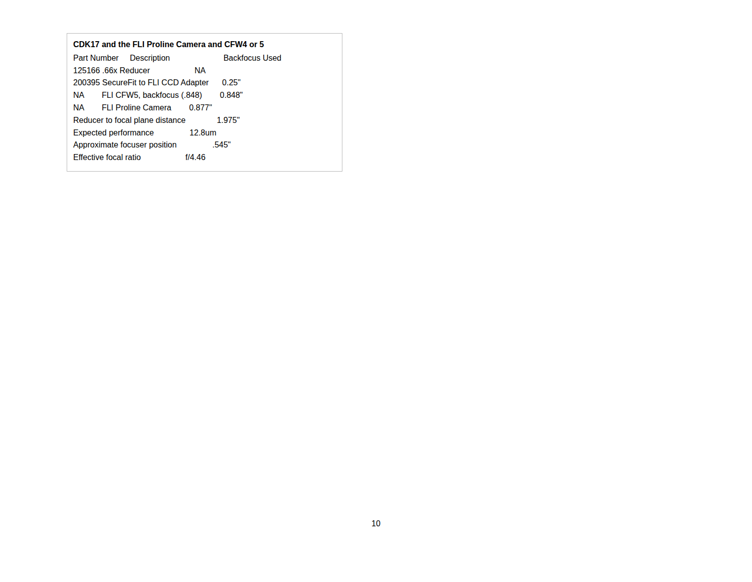CDK17 and the FLI Proline Camera and CFW4 or 5
Part Number Description Backfocus Used
125166 .66x Reducer NA
200395 SecureFit to FLI CCD Adapter 0.25"
NA FLI CFW5, backfocus (.848) 0.848"
NA FLI Proline Camera 0.877"
Reducer to focal plane distance 1.975"
Expected performance 12.8um
Approximate focuser position .545"
Effective focal ratio f/4.46
10